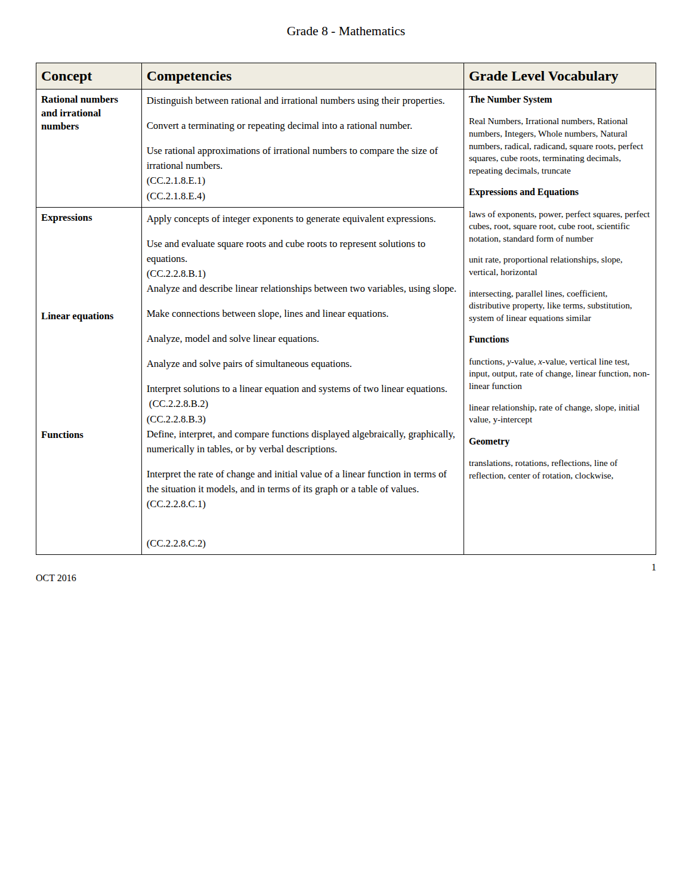Grade 8 - Mathematics
| Concept | Competencies | Grade Level Vocabulary |
| --- | --- | --- |
| Rational numbers and irrational numbers | Distinguish between rational and irrational numbers using their properties. Convert a terminating or repeating decimal into a rational number. Use rational approximations of irrational numbers to compare the size of irrational numbers. (CC.2.1.8.E.1) (CC.2.1.8.E.4) | The Number System Real Numbers, Irrational numbers, Rational numbers, Integers, Whole numbers, Natural numbers, radical, radicand, square roots, perfect squares, cube roots, terminating decimals, repeating decimals, truncate Expressions and Equations laws of exponents, power, perfect squares, perfect cubes, root, square root, cube root, scientific notation, standard form of number unit rate, proportional relationships, slope, vertical, horizontal intersecting, parallel lines, coefficient, distributive property, like terms, substitution, system of linear equations similar Functions functions, y -value, x -value, vertical line test, input, output, rate of change, linear function, non-linear function linear relationship, rate of change, slope, initial value, y-intercept Geometry translations, rotations, reflections, line of reflection, center of rotation, clockwise, |
| Expressions Linear equations Functions | Apply concepts of integer exponents to generate equivalent expressions. Use and evaluate square roots and cube roots to represent solutions to equations. (CC.2.2.8.B.1) Analyze and describe linear relationships between two variables, using slope. Make connections between slope, lines and linear equations. Analyze, model and solve linear equations. Analyze and solve pairs of simultaneous equations. Interpret solutions to a linear equation and systems of two linear equations. (CC.2.2.8.B.2) (CC.2.2.8.B.3) Define, interpret, and compare functions displayed algebraically, graphically, numerically in tables, or by verbal descriptions. Interpret the rate of change and initial value of a linear function in terms of the situation it models, and in terms of its graph or a table of values. (CC.2.2.8.C.1) (CC.2.2.8.C.2) |
1
OCT 2016